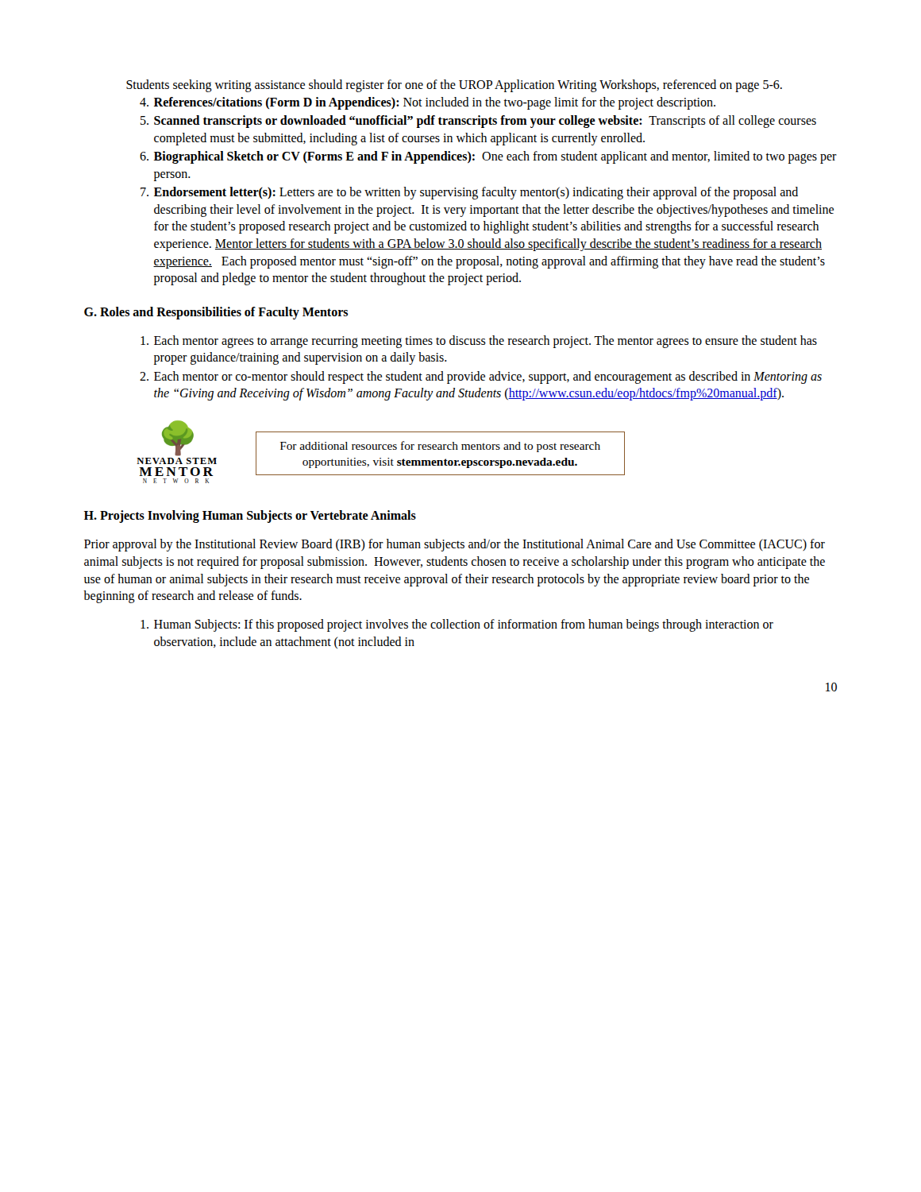Students seeking writing assistance should register for one of the UROP Application Writing Workshops, referenced on page 5-6.
References/citations (Form D in Appendices): Not included in the two-page limit for the project description.
Scanned transcripts or downloaded “unofficial” pdf transcripts from your college website: Transcripts of all college courses completed must be submitted, including a list of courses in which applicant is currently enrolled.
Biographical Sketch or CV (Forms E and F in Appendices): One each from student applicant and mentor, limited to two pages per person.
Endorsement letter(s): Letters are to be written by supervising faculty mentor(s) indicating their approval of the proposal and describing their level of involvement in the project. It is very important that the letter describe the objectives/hypotheses and timeline for the student’s proposed research project and be customized to highlight student’s abilities and strengths for a successful research experience. Mentor letters for students with a GPA below 3.0 should also specifically describe the student’s readiness for a research experience. Each proposed mentor must “sign-off” on the proposal, noting approval and affirming that they have read the student’s proposal and pledge to mentor the student throughout the project period.
G. Roles and Responsibilities of Faculty Mentors
Each mentor agrees to arrange recurring meeting times to discuss the research project. The mentor agrees to ensure the student has proper guidance/training and supervision on a daily basis.
Each mentor or co-mentor should respect the student and provide advice, support, and encouragement as described in Mentoring as the “Giving and Receiving of Wisdom” among Faculty and Students (http://www.csun.edu/eop/htdocs/fmp%20manual.pdf).
🌳
NEVADA STEM
MENTOR
N E T W O R K
For additional resources for research mentors and to post research opportunities, visit stemmentor.epscorspo.nevada.edu.
H. Projects Involving Human Subjects or Vertebrate Animals
Prior approval by the Institutional Review Board (IRB) for human subjects and/or the Institutional Animal Care and Use Committee (IACUC) for animal subjects is not required for proposal submission. However, students chosen to receive a scholarship under this program who anticipate the use of human or animal subjects in their research must receive approval of their research protocols by the appropriate review board prior to the beginning of research and release of funds.
Human Subjects: If this proposed project involves the collection of information from human beings through interaction or observation, include an attachment (not included in
10